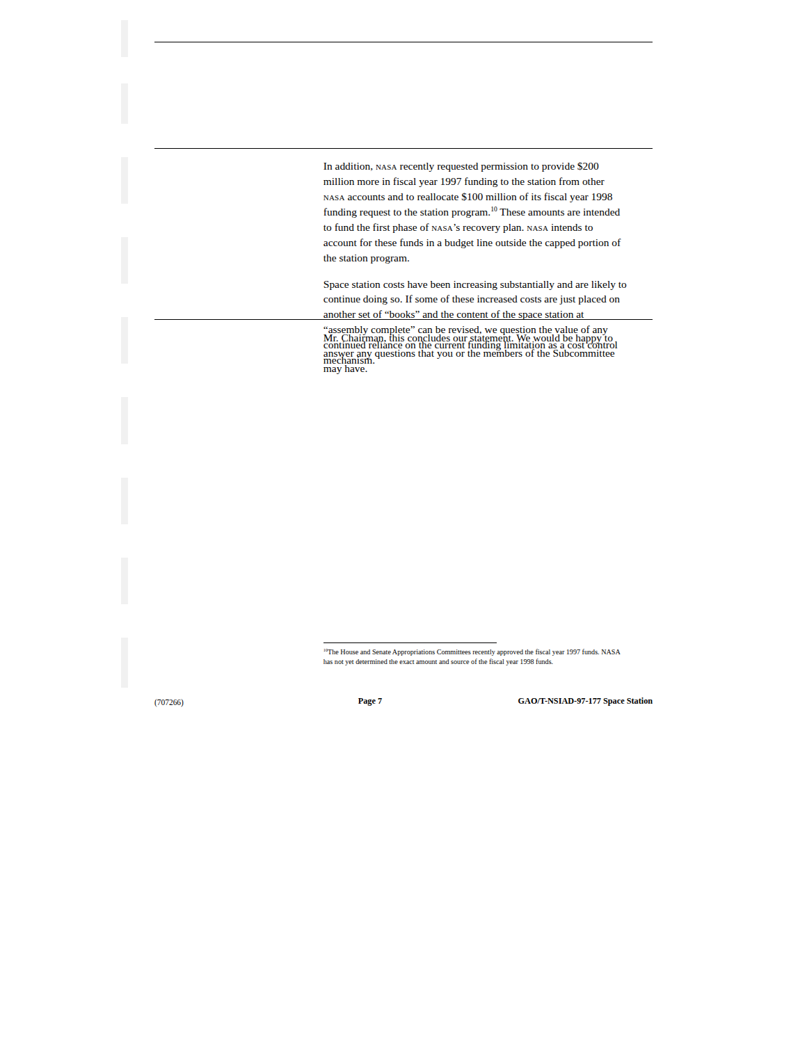In addition, nasa recently requested permission to provide $200 million more in fiscal year 1997 funding to the station from other nasa accounts and to reallocate $100 million of its fiscal year 1998 funding request to the station program.10 These amounts are intended to fund the first phase of nasa’s recovery plan. nasa intends to account for these funds in a budget line outside the capped portion of the station program.
Space station costs have been increasing substantially and are likely to continue doing so. If some of these increased costs are just placed on another set of “books” and the content of the space station at “assembly complete” can be revised, we question the value of any continued reliance on the current funding limitation as a cost control mechanism.
Mr. Chairman, this concludes our statement. We would be happy to answer any questions that you or the members of the Subcommittee may have.
10The House and Senate Appropriations Committees recently approved the fiscal year 1997 funds. NASA has not yet determined the exact amount and source of the fiscal year 1998 funds.
(707266) Page 7 GAO/T-NSIAD-97-177 Space Station